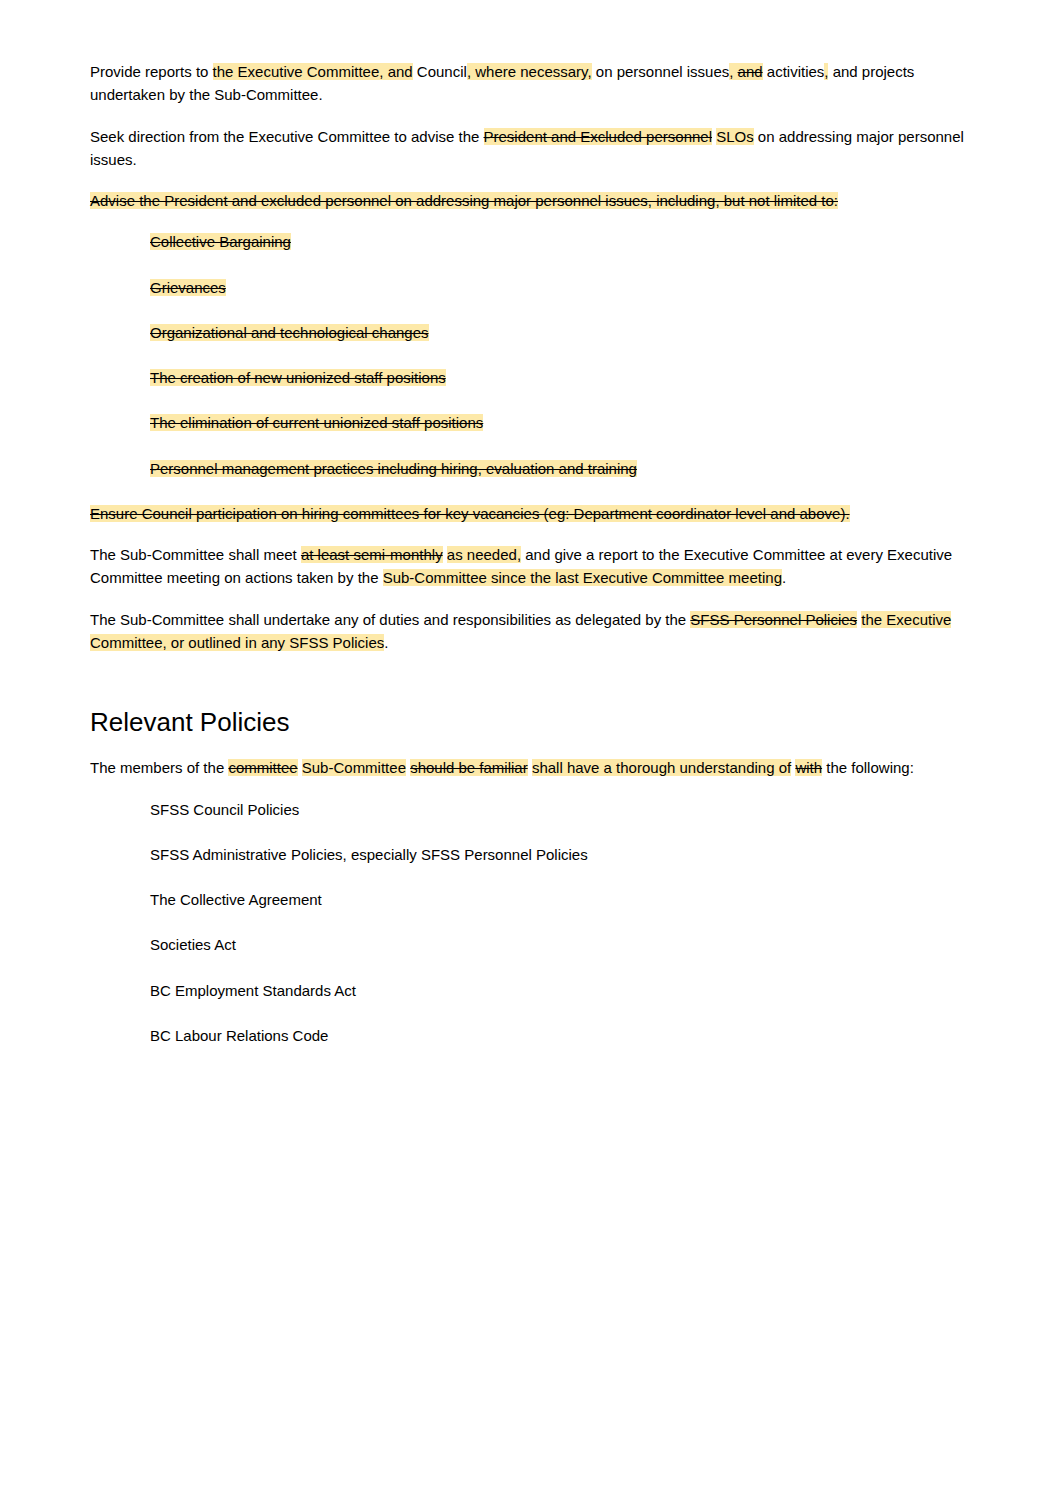Provide reports to the Executive Committee, and Council, where necessary, on personnel issues, and activities, and projects undertaken by the Sub-Committee.
Seek direction from the Executive Committee to advise the President and Excluded personnel SLOs on addressing major personnel issues.
Advise the President and excluded personnel on addressing major personnel issues, including, but not limited to:
Collective Bargaining
Grievances
Organizational and technological changes
The creation of new unionized staff positions
The elimination of current unionized staff positions
Personnel management practices including hiring, evaluation and training
Ensure Council participation on hiring committees for key vacancies (eg: Department coordinator level and above).
The Sub-Committee shall meet at least semi-monthly as needed, and give a report to the Executive Committee at every Executive Committee meeting on actions taken by the Sub-Committee since the last Executive Committee meeting.
The Sub-Committee shall undertake any of duties and responsibilities as delegated by the SFSS Personnel Policies the Executive Committee, or outlined in any SFSS Policies.
Relevant Policies
The members of the committee Sub-Committee should be familiar shall have a thorough understanding of with the following:
SFSS Council Policies
SFSS Administrative Policies, especially SFSS Personnel Policies
The Collective Agreement
Societies Act
BC Employment Standards Act
BC Labour Relations Code